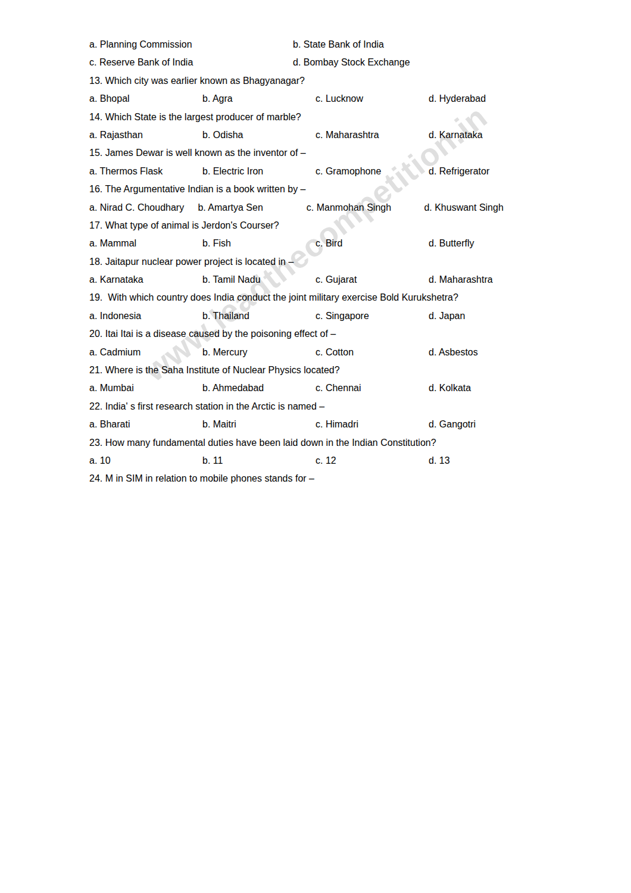www.leadthecompetition.in
a. Planning Commission b. State Bank of India
c. Reserve Bank of India d. Bombay Stock Exchange
13. Which city was earlier known as Bhagyanagar?
a. Bhopal b. Agra c. Lucknow d. Hyderabad
14. Which State is the largest producer of marble?
a. Rajasthan b. Odisha c. Maharashtra d. Karnataka
15. James Dewar is well known as the inventor of –
a. Thermos Flask b. Electric Iron c. Gramophone d. Refrigerator
16. The Argumentative Indian is a book written by –
a. Nirad C. Choudhary b. Amartya Sen c. Manmohan Singh d. Khuswant Singh
17. What type of animal is Jerdon's Courser?
a. Mammal b. Fish c. Bird d. Butterfly
18. Jaitapur nuclear power project is located in –
a. Karnataka b. Tamil Nadu c. Gujarat d. Maharashtra
19. With which country does India conduct the joint military exercise Bold Kurukshetra?
a. Indonesia b. Thailand c. Singapore d. Japan
20. Itai Itai is a disease caused by the poisoning effect of –
a. Cadmium b. Mercury c. Cotton d. Asbestos
21. Where is the Saha Institute of Nuclear Physics located?
a. Mumbai b. Ahmedabad c. Chennai d. Kolkata
22. India' s first research station in the Arctic is named –
a. Bharati b. Maitri c. Himadri d. Gangotri
23. How many fundamental duties have been laid down in the Indian Constitution?
a. 10 b. 11 c. 12 d. 13
24. M in SIM in relation to mobile phones stands for –